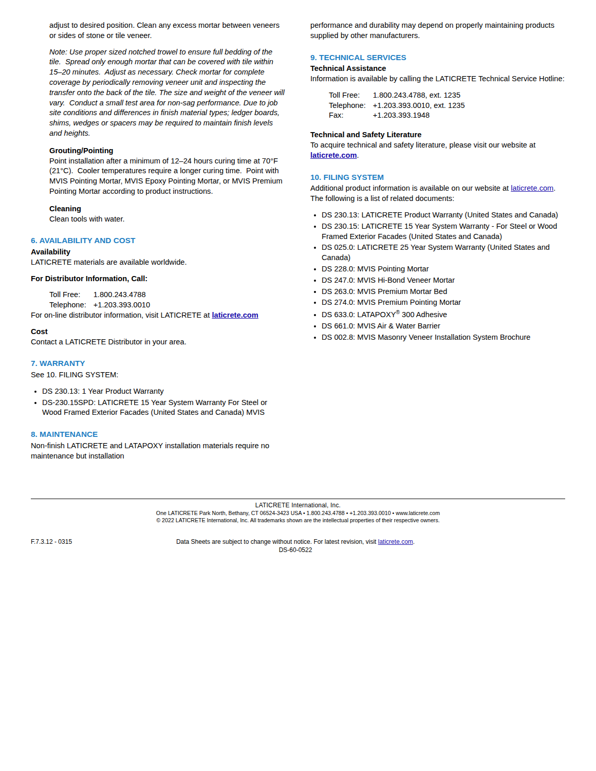adjust to desired position. Clean any excess mortar between veneers or sides of stone or tile veneer.
Note: Use proper sized notched trowel to ensure full bedding of the tile. Spread only enough mortar that can be covered with tile within 15–20 minutes. Adjust as necessary. Check mortar for complete coverage by periodically removing veneer unit and inspecting the transfer onto the back of the tile. The size and weight of the veneer will vary. Conduct a small test area for non-sag performance. Due to job site conditions and differences in finish material types; ledger boards, shims, wedges or spacers may be required to maintain finish levels and heights.
Grouting/Pointing
Point installation after a minimum of 12–24 hours curing time at 70°F (21°C). Cooler temperatures require a longer curing time. Point with MVIS Pointing Mortar, MVIS Epoxy Pointing Mortar, or MVIS Premium Pointing Mortar according to product instructions.
Cleaning
Clean tools with water.
6. AVAILABILITY AND COST
Availability
LATICRETE materials are available worldwide.
For Distributor Information, Call:
| Toll Free: | 1.800.243.4788 |
| Telephone: | +1.203.393.0010 |
For on-line distributor information, visit LATICRETE at laticrete.com
Cost
Contact a LATICRETE Distributor in your area.
7. WARRANTY
See 10. FILING SYSTEM:
DS 230.13: 1 Year Product Warranty
DS-230.15SPD: LATICRETE 15 Year System Warranty For Steel or Wood Framed Exterior Facades (United States and Canada) MVIS
8. MAINTENANCE
Non-finish LATICRETE and LATAPOXY installation materials require no maintenance but installation
performance and durability may depend on properly maintaining products supplied by other manufacturers.
9. TECHNICAL SERVICES
Technical Assistance
Information is available by calling the LATICRETE Technical Service Hotline:
| Toll Free: | 1.800.243.4788, ext. 1235 |
| Telephone: | +1.203.393.0010, ext. 1235 |
| Fax: | +1.203.393.1948 |
Technical and Safety Literature
To acquire technical and safety literature, please visit our website at laticrete.com.
10. FILING SYSTEM
Additional product information is available on our website at laticrete.com. The following is a list of related documents:
DS 230.13: LATICRETE Product Warranty (United States and Canada)
DS 230.15: LATICRETE 15 Year System Warranty - For Steel or Wood Framed Exterior Facades (United States and Canada)
DS 025.0: LATICRETE 25 Year System Warranty (United States and Canada)
DS 228.0: MVIS Pointing Mortar
DS 247.0: MVIS Hi-Bond Veneer Mortar
DS 263.0: MVIS Premium Mortar Bed
DS 274.0: MVIS Premium Pointing Mortar
DS 633.0: LATAPOXY® 300 Adhesive
DS 661.0: MVIS Air & Water Barrier
DS 002.8: MVIS Masonry Veneer Installation System Brochure
LATICRETE International, Inc.
One LATICRETE Park North, Bethany, CT 06524-3423 USA • 1.800.243.4788 • +1.203.393.0010 • www.laticrete.com
© 2022 LATICRETE International, Inc. All trademarks shown are the intellectual properties of their respective owners.
F.7.3.12 - 0315
Data Sheets are subject to change without notice. For latest revision, visit laticrete.com.
DS-60-0522